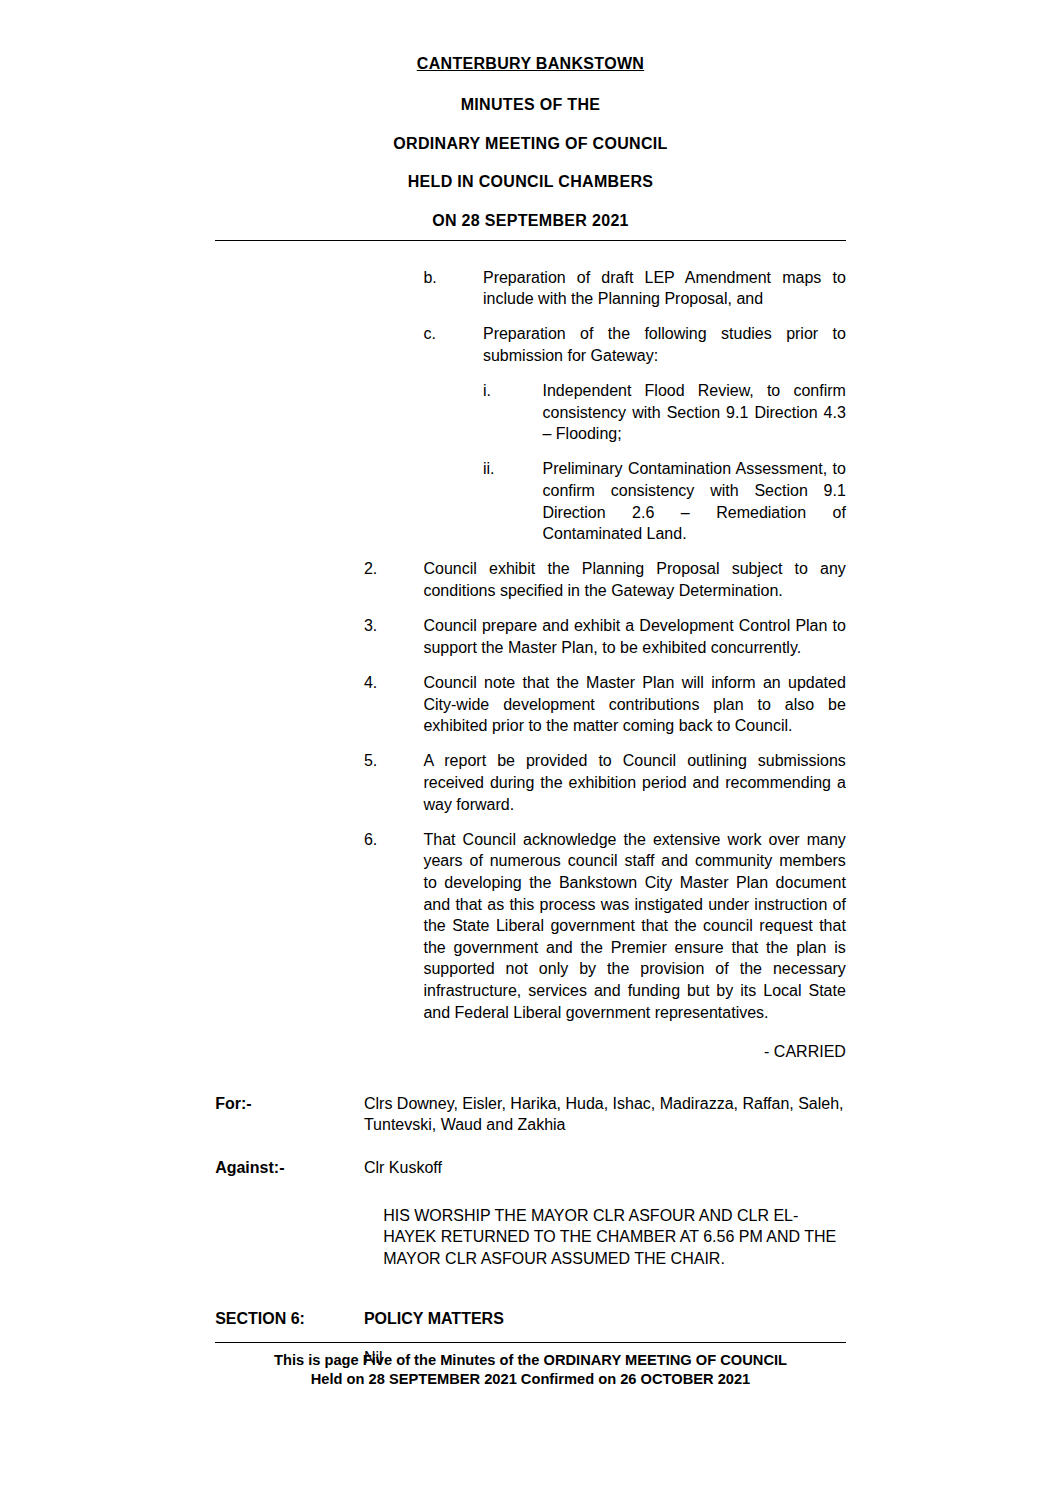CANTERBURY BANKSTOWN
MINUTES OF THE
ORDINARY MEETING OF COUNCIL
HELD IN COUNCIL CHAMBERS
ON 28 SEPTEMBER 2021
b.
Preparation of draft LEP Amendment maps to include with the Planning Proposal, and
c.
Preparation of the following studies prior to submission for Gateway:
i.
Independent Flood Review, to confirm consistency with Section 9.1 Direction 4.3 – Flooding;
ii.
Preliminary Contamination Assessment, to confirm consistency with Section 9.1 Direction 2.6 – Remediation of Contaminated Land.
2.
Council exhibit the Planning Proposal subject to any conditions specified in the Gateway Determination.
3.
Council prepare and exhibit a Development Control Plan to support the Master Plan, to be exhibited concurrently.
4.
Council note that the Master Plan will inform an updated City-wide development contributions plan to also be exhibited prior to the matter coming back to Council.
5.
A report be provided to Council outlining submissions received during the exhibition period and recommending a way forward.
6.
That Council acknowledge the extensive work over many years of numerous council staff and community members to developing the Bankstown City Master Plan document and that as this process was instigated under instruction of the State Liberal government that the council request that the government and the Premier ensure that the plan is supported not only by the provision of the necessary infrastructure, services and funding but by its Local State and Federal Liberal government representatives.
- CARRIED
For:-
Clrs Downey, Eisler, Harika, Huda, Ishac, Madirazza, Raffan, Saleh, Tuntevski, Waud and Zakhia
Against:-
Clr Kuskoff
HIS WORSHIP THE MAYOR CLR ASFOUR AND CLR EL-HAYEK RETURNED TO THE CHAMBER AT 6.56 PM AND THE MAYOR CLR ASFOUR ASSUMED THE CHAIR.
SECTION 6:
POLICY MATTERS
Nil
This is page Five of the Minutes of the ORDINARY MEETING OF COUNCIL
Held on 28 SEPTEMBER 2021 Confirmed on 26 OCTOBER 2021